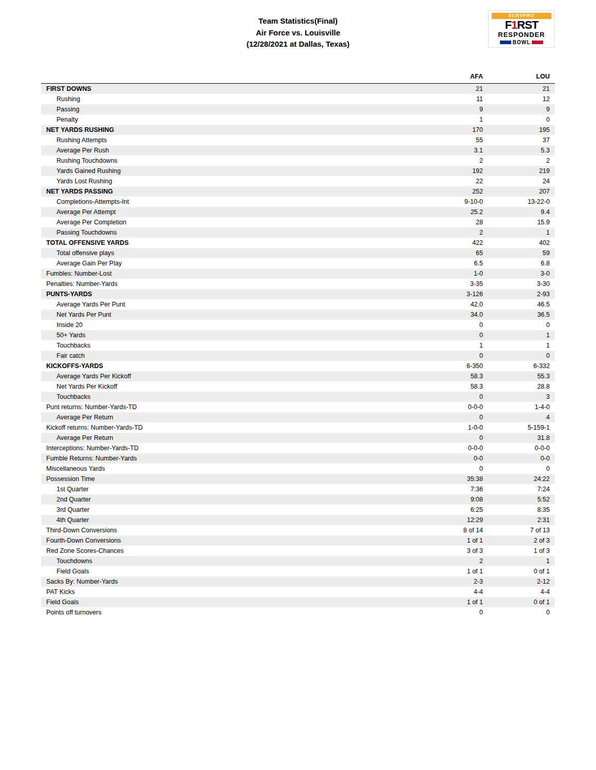SERVPRO
F1 RST
RESPONDER
BOWL
Team Statistics(Final)
Air Force vs. Louisville
(12/28/2021 at Dallas, Texas)
| | AFA | LOU |
| --- | --- | --- |
| FIRST DOWNS | 21 | 21 |
| Rushing | 11 | 12 |
| Passing | 9 | 9 |
| Penalty | 1 | 0 |
| NET YARDS RUSHING | 170 | 195 |
| Rushing Attempts | 55 | 37 |
| Average Per Rush | 3.1 | 5.3 |
| Rushing Touchdowns | 2 | 2 |
| Yards Gained Rushing | 192 | 219 |
| Yards Lost Rushing | 22 | 24 |
| NET YARDS PASSING | 252 | 207 |
| Completions-Attempts-Int | 9-10-0 | 13-22-0 |
| Average Per Attempt | 25.2 | 9.4 |
| Average Per Completion | 28 | 15.9 |
| Passing Touchdowns | 2 | 1 |
| TOTAL OFFENSIVE YARDS | 422 | 402 |
| Total offensive plays | 65 | 59 |
| Average Gain Per Play | 6.5 | 6.8 |
| Fumbles: Number-Lost | 1-0 | 3-0 |
| Penalties: Number-Yards | 3-35 | 3-30 |
| PUNTS-YARDS | 3-126 | 2-93 |
| Average Yards Per Punt | 42.0 | 46.5 |
| Net Yards Per Punt | 34.0 | 36.5 |
| Inside 20 | 0 | 0 |
| 50+ Yards | 0 | 1 |
| Touchbacks | 1 | 1 |
| Fair catch | 0 | 0 |
| KICKOFFS-YARDS | 6-350 | 6-332 |
| Average Yards Per Kickoff | 58.3 | 55.3 |
| Net Yards Per Kickoff | 58.3 | 28.8 |
| Touchbacks | 0 | 3 |
| Punt returns: Number-Yards-TD | 0-0-0 | 1-4-0 |
| Average Per Return | 0 | 4 |
| Kickoff returns: Number-Yards-TD | 1-0-0 | 5-159-1 |
| Average Per Return | 0 | 31.8 |
| Interceptions: Number-Yards-TD | 0-0-0 | 0-0-0 |
| Fumble Returns: Number-Yards | 0-0 | 0-0 |
| Miscellaneous Yards | 0 | 0 |
| Possession Time | 35:38 | 24:22 |
| 1st Quarter | 7:36 | 7:24 |
| 2nd Quarter | 9:08 | 5:52 |
| 3rd Quarter | 6:25 | 8:35 |
| 4th Quarter | 12:29 | 2:31 |
| Third-Down Conversions | 8 of 14 | 7 of 13 |
| Fourth-Down Conversions | 1 of 1 | 2 of 3 |
| Red Zone Scores-Chances | 3 of 3 | 1 of 3 |
| Touchdowns | 2 | 1 |
| Field Goals | 1 of 1 | 0 of 1 |
| Sacks By: Number-Yards | 2-3 | 2-12 |
| PAT Kicks | 4-4 | 4-4 |
| Field Goals | 1 of 1 | 0 of 1 |
| Points off turnovers | 0 | 0 |